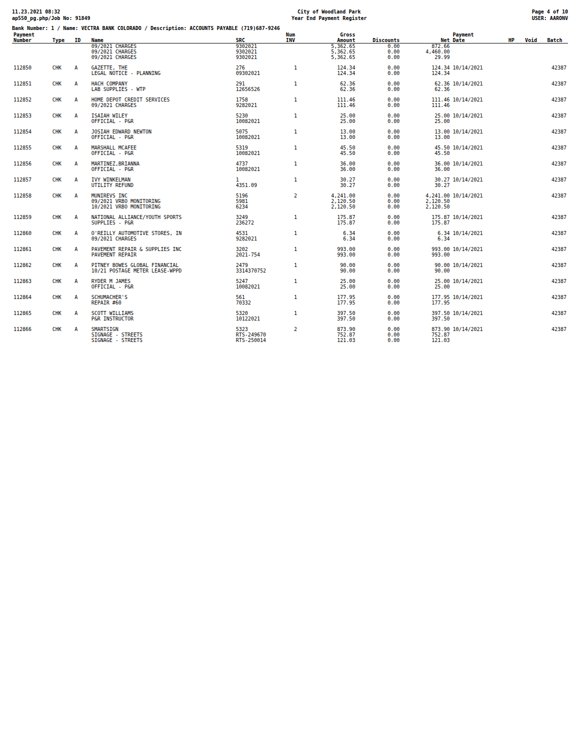11.23.2021 08:32
ap550_pg.php/Job No: 91849
Page 4 of 10
USER: AARONV
City of Woodland Park
Year End Payment Register
Bank Number: 1 / Name: VECTRA BANK COLORADO / Description: ACCOUNTS PAYABLE (719)687-9246
| Payment Number | Type | ID | Name | SRC | Num INV | Gross Amount | Discounts | Net | Payment Date | HP | Void | Batch |
| --- | --- | --- | --- | --- | --- | --- | --- | --- | --- | --- | --- | --- |
| | | | 09/2021 CHARGES | 9302021 | | 5,362.65 | 0.00 | 872.66 | | | | |
| | | | 09/2021 CHARGES | 9302021 | | 5,362.65 | 0.00 | 4,460.00 | | | | |
| | | | 09/2021 CHARGES | 9302021 | | 5,362.65 | 0.00 | 29.99 | | | | |
| 112850 | CHK | A | GAZETTE, THE | 276 | 1 | 124.34 | 0.00 | 124.34 | 10/14/2021 | | | 42387 |
| | | | LEGAL NOTICE - PLANNING | 09302021 | | 124.34 | 0.00 | 124.34 | | | | |
| 112851 | CHK | A | HACH COMPANY | 291 | 1 | 62.36 | 0.00 | 62.36 | 10/14/2021 | | | 42387 |
| | | | LAB SUPPLIES - WTP | 12656526 | | 62.36 | 0.00 | 62.36 | | | | |
| 112852 | CHK | A | HOME DEPOT CREDIT SERVICES | 1758 | 1 | 111.46 | 0.00 | 111.46 | 10/14/2021 | | | 42387 |
| | | | 09/2021 CHARGES | 9282021 | | 111.46 | 0.00 | 111.46 | | | | |
| 112853 | CHK | A | ISAIAH WILEY | 5230 | 1 | 25.00 | 0.00 | 25.00 | 10/14/2021 | | | 42387 |
| | | | OFFICIAL - P&R | 10082021 | | 25.00 | 0.00 | 25.00 | | | | |
| 112854 | CHK | A | JOSIAH EDWARD NEWTON | 5075 | 1 | 13.00 | 0.00 | 13.00 | 10/14/2021 | | | 42387 |
| | | | OFFICIAL - P&R | 10082021 | | 13.00 | 0.00 | 13.00 | | | | |
| 112855 | CHK | A | MARSHALL MCAFEE | 5319 | 1 | 45.50 | 0.00 | 45.50 | 10/14/2021 | | | 42387 |
| | | | OFFICIAL - P&R | 10082021 | | 45.50 | 0.00 | 45.50 | | | | |
| 112856 | CHK | A | MARTINEZ,BRIANNA | 4737 | 1 | 36.00 | 0.00 | 36.00 | 10/14/2021 | | | 42387 |
| | | | OFFICIAL - P&R | 10082021 | | 36.00 | 0.00 | 36.00 | | | | |
| 112857 | CHK | A | IVY WINKELMAN | 1 | 1 | 30.27 | 0.00 | 30.27 | 10/14/2021 | | | 42387 |
| | | | UTILITY REFUND | 4351.09 | | 30.27 | 0.00 | 30.27 | | | | |
| 112858 | CHK | A | MUNIREVS INC | 5196 | 2 | 4,241.00 | 0.00 | 4,241.00 | 10/14/2021 | | | 42387 |
| | | | 09/2021 VRBO MONITORING | 5981 | | 2,120.50 | 0.00 | 2,120.50 | | | | |
| | | | 10/2021 VRBO MONITORING | 6234 | | 2,120.50 | 0.00 | 2,120.50 | | | | |
| 112859 | CHK | A | NATIONAL ALLIANCE/YOUTH SPORTS | 3249 | 1 | 175.87 | 0.00 | 175.87 | 10/14/2021 | | | 42387 |
| | | | SUPPLIES - P&R | 236272 | | 175.87 | 0.00 | 175.87 | | | | |
| 112860 | CHK | A | O'REILLY AUTOMOTIVE STORES, IN | 4531 | 1 | 6.34 | 0.00 | 6.34 | 10/14/2021 | | | 42387 |
| | | | 09/2021 CHARGES | 9282021 | | 6.34 | 0.00 | 6.34 | | | | |
| 112861 | CHK | A | PAVEMENT REPAIR & SUPPLIES INC | 3202 | 1 | 993.00 | 0.00 | 993.00 | 10/14/2021 | | | 42387 |
| | | | PAVEMENT REPAIR | 2021-754 | | 993.00 | 0.00 | 993.00 | | | | |
| 112862 | CHK | A | PITNEY BOWES GLOBAL FINANCIAL | 2479 | 1 | 90.00 | 0.00 | 90.00 | 10/14/2021 | | | 42387 |
| | | | 10/21 POSTAGE METER LEASE-WPPD | 3314370752 | | 90.00 | 0.00 | 90.00 | | | | |
| 112863 | CHK | A | RYDER M JAMES | 5247 | 1 | 25.00 | 0.00 | 25.00 | 10/14/2021 | | | 42387 |
| | | | OFFICIAL - P&R | 10082021 | | 25.00 | 0.00 | 25.00 | | | | |
| 112864 | CHK | A | SCHUMACHER'S | 561 | 1 | 177.95 | 0.00 | 177.95 | 10/14/2021 | | | 42387 |
| | | | REPAIR #60 | 70332 | | 177.95 | 0.00 | 177.95 | | | | |
| 112865 | CHK | A | SCOTT WILLIAMS | 5320 | 1 | 397.50 | 0.00 | 397.50 | 10/14/2021 | | | 42387 |
| | | | P&R INSTRUCTOR | 10122021 | | 397.50 | 0.00 | 397.50 | | | | |
| 112866 | CHK | A | SMARTSIGN | 5323 | 2 | 873.90 | 0.00 | 873.90 | 10/14/2021 | | | 42387 |
| | | | SIGNAGE - STREETS | RTS-249670 | | 752.87 | 0.00 | 752.87 | | | | |
| | | | SIGNAGE - STREETS | RTS-250014 | | 121.03 | 0.00 | 121.03 | | | | |